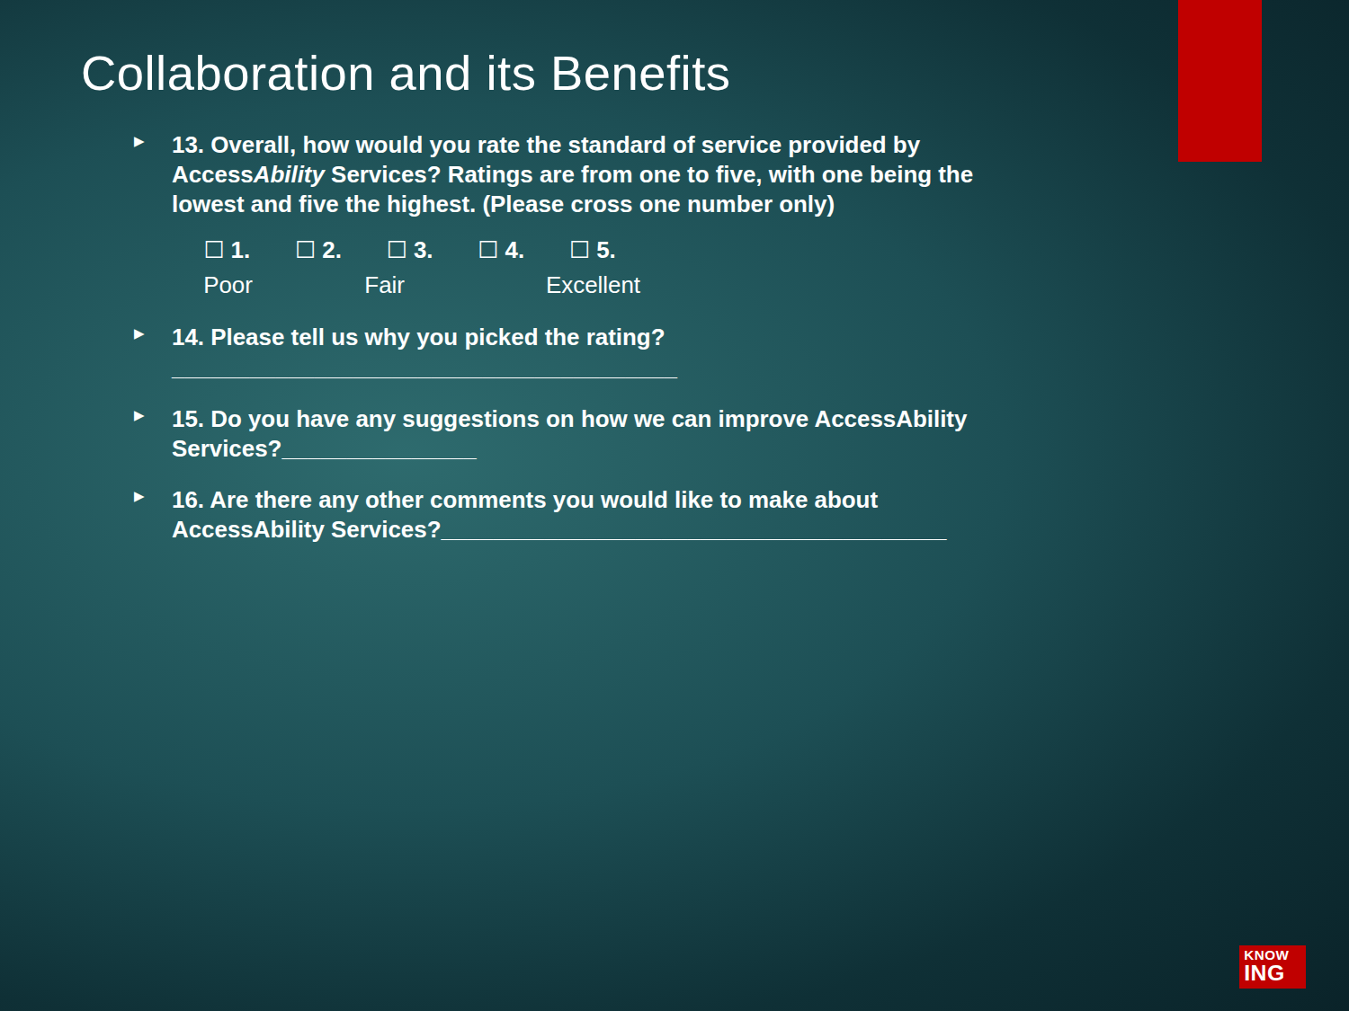Collaboration and its Benefits
13. Overall, how would you rate the standard of service provided by AccessAbility Services? Ratings are from one to five, with one being the lowest and five the highest. (Please cross one number only)
☐ 1. ☐ 2. ☐ 3. ☐ 4. ☐ 5.
Poor Fair Excellent
14. Please tell us why you picked the rating?_______________________________________
15. Do you have any suggestions on how we can improve AccessAbility Services?_______________
16. Are there any other comments you would like to make about AccessAbility Services?_______________________________________
KNOW ING